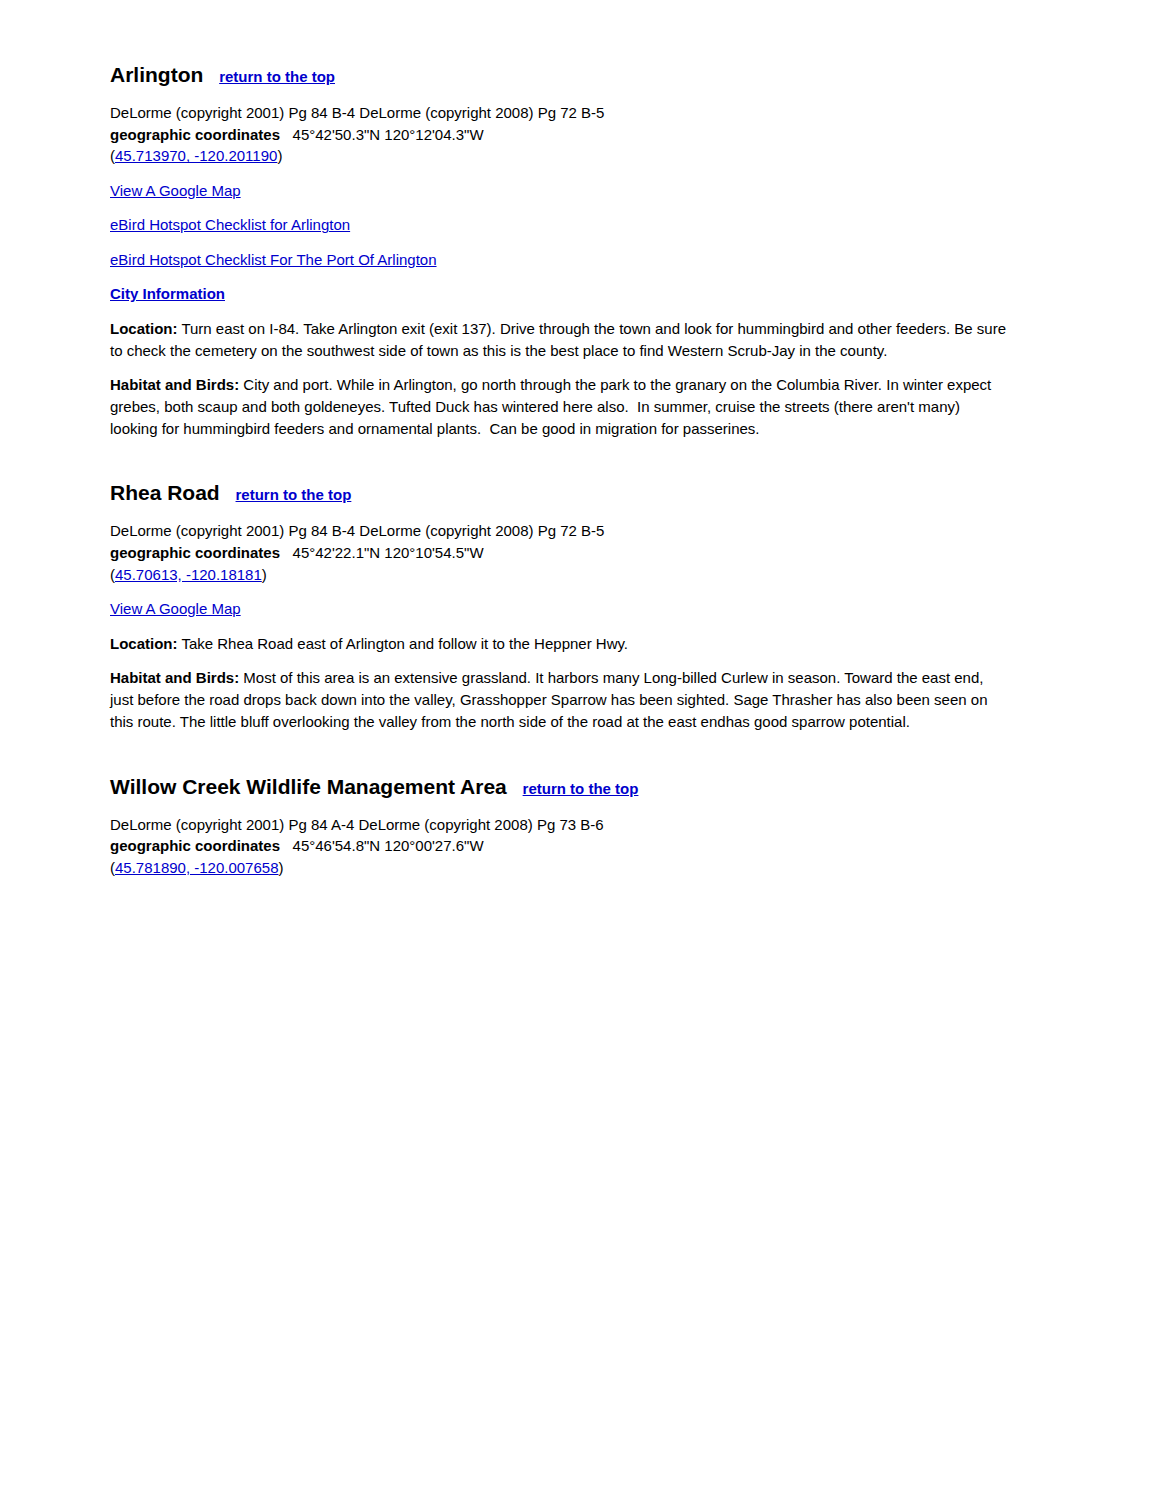Arlington return to the top
DeLorme (copyright 2001) Pg 84 B-4 DeLorme (copyright 2008) Pg 72 B-5
geographic coordinates 45°42'50.3"N 120°12'04.3"W
(45.713970, -120.201190)
View A Google Map
eBird Hotspot Checklist for Arlington
eBird Hotspot Checklist For The Port Of Arlington
City Information
Location: Turn east on I-84. Take Arlington exit (exit 137). Drive through the town and look for hummingbird and other feeders. Be sure to check the cemetery on the southwest side of town as this is the best place to find Western Scrub-Jay in the county.
Habitat and Birds: City and port. While in Arlington, go north through the park to the granary on the Columbia River. In winter expect grebes, both scaup and both goldeneyes. Tufted Duck has wintered here also. In summer, cruise the streets (there aren't many) looking for hummingbird feeders and ornamental plants. Can be good in migration for passerines.
Rhea Road return to the top
DeLorme (copyright 2001) Pg 84 B-4 DeLorme (copyright 2008) Pg 72 B-5
geographic coordinates 45°42'22.1"N 120°10'54.5"W
(45.70613, -120.18181)
View A Google Map
Location: Take Rhea Road east of Arlington and follow it to the Heppner Hwy.
Habitat and Birds: Most of this area is an extensive grassland. It harbors many Long-billed Curlew in season. Toward the east end, just before the road drops back down into the valley, Grasshopper Sparrow has been sighted. Sage Thrasher has also been seen on this route. The little bluff overlooking the valley from the north side of the road at the east endhas good sparrow potential.
Willow Creek Wildlife Management Area return to the top
DeLorme (copyright 2001) Pg 84 A-4 DeLorme (copyright 2008) Pg 73 B-6
geographic coordinates 45°46'54.8"N 120°00'27.6"W
(45.781890, -120.007658)